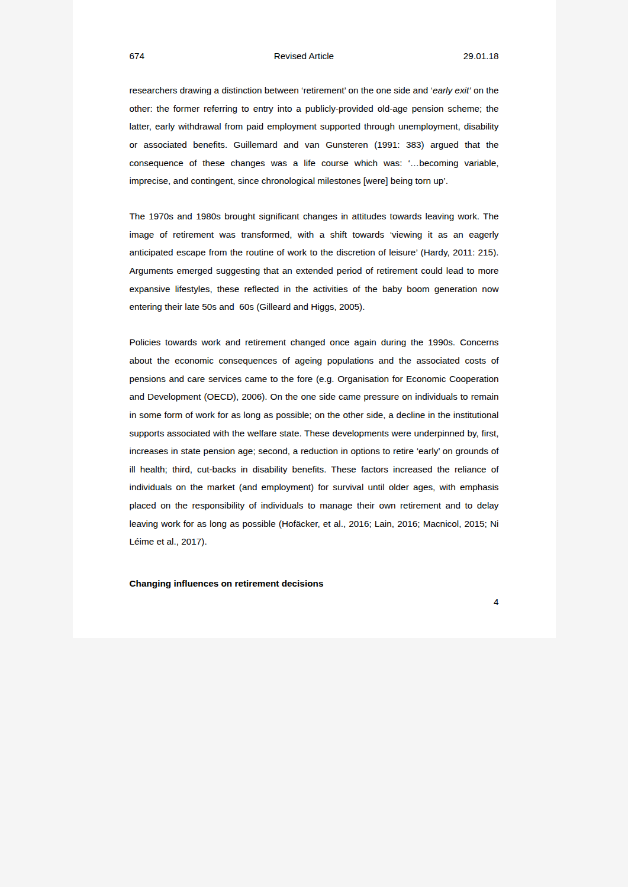674 Revised Article 29.01.18
researchers drawing a distinction between ‘retirement’ on the one side and ‘early exit’ on the other: the former referring to entry into a publicly-provided old-age pension scheme; the latter, early withdrawal from paid employment supported through unemployment, disability or associated benefits. Guillemard and van Gunsteren (1991: 383) argued that the consequence of these changes was a life course which was: ‘…becoming variable, imprecise, and contingent, since chronological milestones [were] being torn up’.
The 1970s and 1980s brought significant changes in attitudes towards leaving work. The image of retirement was transformed, with a shift towards ‘viewing it as an eagerly anticipated escape from the routine of work to the discretion of leisure’ (Hardy, 2011: 215). Arguments emerged suggesting that an extended period of retirement could lead to more expansive lifestyles, these reflected in the activities of the baby boom generation now entering their late 50s and 60s (Gilleard and Higgs, 2005).
Policies towards work and retirement changed once again during the 1990s. Concerns about the economic consequences of ageing populations and the associated costs of pensions and care services came to the fore (e.g. Organisation for Economic Cooperation and Development (OECD), 2006). On the one side came pressure on individuals to remain in some form of work for as long as possible; on the other side, a decline in the institutional supports associated with the welfare state. These developments were underpinned by, first, increases in state pension age; second, a reduction in options to retire ‘early’ on grounds of ill health; third, cut-backs in disability benefits. These factors increased the reliance of individuals on the market (and employment) for survival until older ages, with emphasis placed on the responsibility of individuals to manage their own retirement and to delay leaving work for as long as possible (Hofäcker, et al., 2016; Lain, 2016; Macnicol, 2015; Ni Léime et al., 2017).
Changing influences on retirement decisions
4